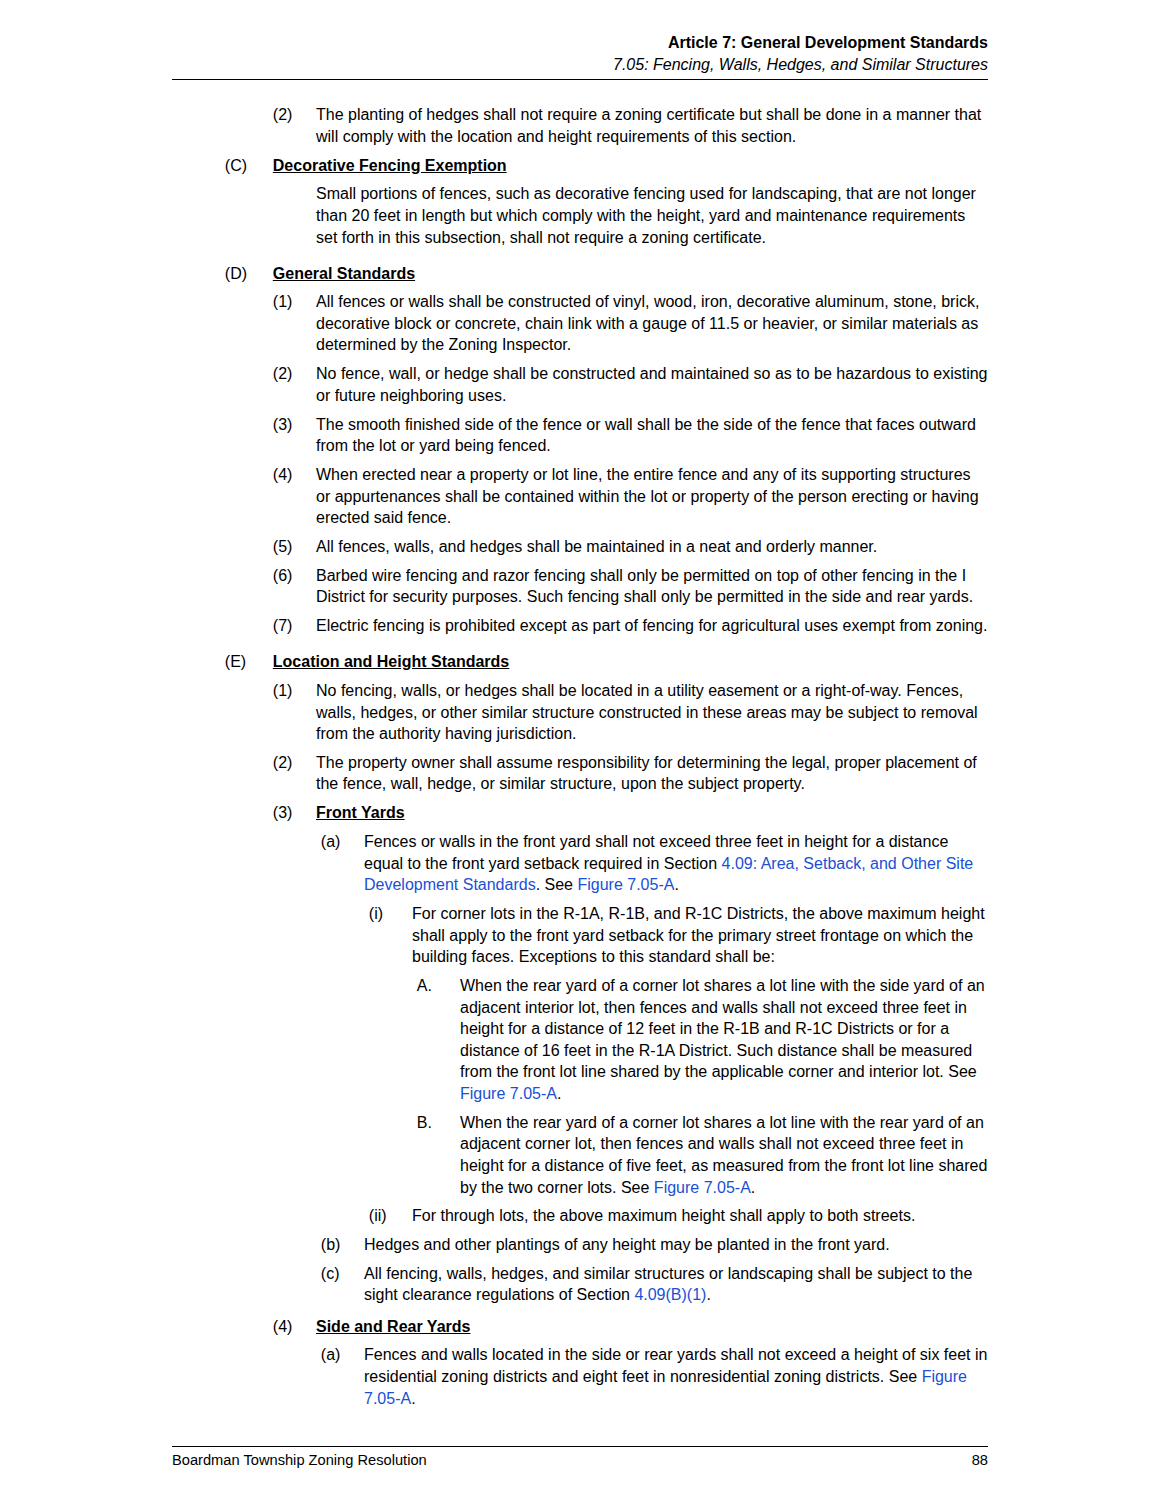Article 7: General Development Standards
7.05: Fencing, Walls, Hedges, and Similar Structures
(2) The planting of hedges shall not require a zoning certificate but shall be done in a manner that will comply with the location and height requirements of this section.
(C)
Decorative Fencing Exemption
Small portions of fences, such as decorative fencing used for landscaping, that are not longer than 20 feet in length but which comply with the height, yard and maintenance requirements set forth in this subsection, shall not require a zoning certificate.
(D)
General Standards
(1) All fences or walls shall be constructed of vinyl, wood, iron, decorative aluminum, stone, brick, decorative block or concrete, chain link with a gauge of 11.5 or heavier, or similar materials as determined by the Zoning Inspector.
(2) No fence, wall, or hedge shall be constructed and maintained so as to be hazardous to existing or future neighboring uses.
(3) The smooth finished side of the fence or wall shall be the side of the fence that faces outward from the lot or yard being fenced.
(4) When erected near a property or lot line, the entire fence and any of its supporting structures or appurtenances shall be contained within the lot or property of the person erecting or having erected said fence.
(5) All fences, walls, and hedges shall be maintained in a neat and orderly manner.
(6) Barbed wire fencing and razor fencing shall only be permitted on top of other fencing in the I District for security purposes. Such fencing shall only be permitted in the side and rear yards.
(7) Electric fencing is prohibited except as part of fencing for agricultural uses exempt from zoning.
(E)
Location and Height Standards
(1) No fencing, walls, or hedges shall be located in a utility easement or a right-of-way. Fences, walls, hedges, or other similar structure constructed in these areas may be subject to removal from the authority having jurisdiction.
(2) The property owner shall assume responsibility for determining the legal, proper placement of the fence, wall, hedge, or similar structure, upon the subject property.
(3) Front Yards
(a) Fences or walls in the front yard shall not exceed three feet in height for a distance equal to the front yard setback required in Section 4.09: Area, Setback, and Other Site Development Standards. See Figure 7.05-A.
(i) For corner lots in the R-1A, R-1B, and R-1C Districts, the above maximum height shall apply to the front yard setback for the primary street frontage on which the building faces. Exceptions to this standard shall be:
A. When the rear yard of a corner lot shares a lot line with the side yard of an adjacent interior lot, then fences and walls shall not exceed three feet in height for a distance of 12 feet in the R-1B and R-1C Districts or for a distance of 16 feet in the R-1A District. Such distance shall be measured from the front lot line shared by the applicable corner and interior lot. See Figure 7.05-A.
B. When the rear yard of a corner lot shares a lot line with the rear yard of an adjacent corner lot, then fences and walls shall not exceed three feet in height for a distance of five feet, as measured from the front lot line shared by the two corner lots. See Figure 7.05-A.
(ii) For through lots, the above maximum height shall apply to both streets.
(b) Hedges and other plantings of any height may be planted in the front yard.
(c) All fencing, walls, hedges, and similar structures or landscaping shall be subject to the sight clearance regulations of Section 4.09(B)(1).
(4) Side and Rear Yards
(a) Fences and walls located in the side or rear yards shall not exceed a height of six feet in residential zoning districts and eight feet in nonresidential zoning districts. See Figure 7.05-A.
Boardman Township Zoning Resolution 88